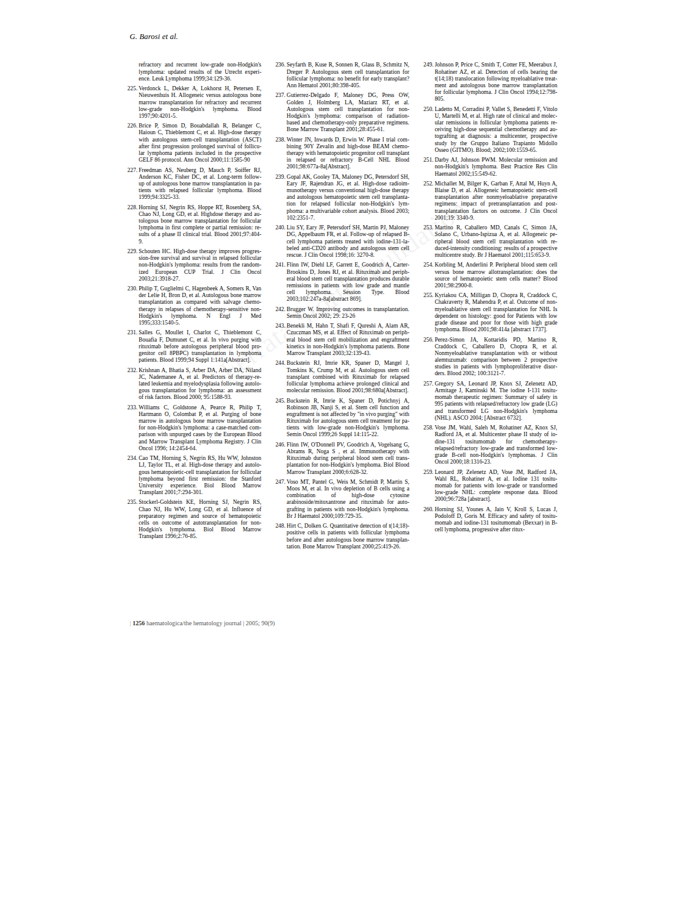G. Barosi et al.
Ferrata Storti Foundation
refractory and recurrent low-grade non-Hodgkin's lymphoma: updated results of the Utrecht experience. Leuk Lymphoma 1999;34:129-36.
225. Verdonck L, Dekker A, Lokhorst H, Petersen E, Nieuwenhuis H. Allogeneic versus autologous bone marrow transplantation for refractory and recurrent low-grade non-Hodgkin's lymphoma. Blood 1997;90:4201-5.
226. Brice P, Simon D, Bouabdallah R, Belanger C, Haioun C, Thieblemont C, et al. High-dose therapy with autologous stem-cell transplantation (ASCT) after first progression prolonged survival of follicular lymphoma patients included in the prospective GELF 86 protocol. Ann Oncol 2000;11:1585-90
227. Freedman AS, Neuberg D, Mauch P, Soiffer RJ, Anderson KC, Fisher DC, et al. Long-term follow-up of autologous bone marrow transplantation in patients with relapsed follicular lymphoma. Blood 1999;94:3325-33.
228. Horning SJ, Negrin RS, Hoppe RT, Rosenberg SA, Chao NJ, Long GD, et al. Highdose therapy and autologous bone marrow transplantation for follicular lymphoma in first complete or partial remission: results of a phase II clinical trial. Blood 2001;97:404-9.
229. Schouten HC. High-dose therapy improves progression-free survival and survival in relapsed follicular non-Hodgkin's lymphoma: results from the randomized European CUP Trial. J Clin Oncol 2003;21:3918-27.
230. Philip T, Guglielmi C, Hagenbeek A, Somers R, Van der Lelie H, Bron D, et al. Autologous bone marrow transplantation as compared with salvage chemotherapy in relapses of chemotherapy-sensitive non-Hodgkin's lymphoma. N Engl J Med 1995;333:1540-5.
231. Salles G, Moullet I, Charlot C, Thieblemont C, Bouafia F, Dumunet C, et al. In vivo purging with rituximab before autologous peripheral blood progenitor cell 8PBPC) transplantation in lymphoma patients. Blood 1999;94 Suppl 1:141a[Abstract].
232. Krishnan A, Bhatia S, Arber DA, Arber DA, Niland JC, Nademanee A, et al. Predictors of therapy-related leukemia and myelodysplasia following autologous transplantation for lymphoma: an assessment of risk factors. Blood 2000; 95:1588-93.
233. Williams C, Goldstone A, Pearce R, Philip T, Hartmann O, Colombat P, et al. Purging of bone marrow in autologous bone marrow transplantation for non-Hodgkin's lymphoma: a case-matched comparison with unpurged cases by the European Blood and Marrow Transplant Lymphoma Registry. J Clin Oncol 1996; 14:2454-64.
234. Cao TM, Horning S, Negrin RS, Hu WW, Johnston LJ, Taylor TL, et al. High-dose therapy and autologous hematopoietic-cell transplantation for follicular lymphoma beyond first remission: the Stanford University experience. Biol Blood Marrow Transplant 2001;7:294-301.
235. Stockerl-Goldstein KE, Horning SJ, Negrin RS, Chao NJ, Hu WW, Long GD, et al. Influence of preparatory regimen and source of hematopoietic cells on outcome of autotransplantation for non-Hodgkin's lymphoma. Biol Blood Marrow Transplant 1996;2:76-85.
236. Seyfarth B, Kuse R, Sonnen R, Glass B, Schmitz N, Dreger P. Autologous stem cell transplantation for follicular lymphoma: no benefit for early transplant? Ann Hematol 2001;80:398-405.
237. Gutierrez-Delgado F, Maloney DG, Press OW, Golden J, Holmberg LA, Maziarz RT, et al. Autologous stem cell transplantation for non-Hodgkin's lymphoma: comparison of radiation-based and chemotherapy-only preparative regimens. Bone Marrow Transplant 2001;28:455-61.
238. Winter JN, Inwards D, Erwin W. Phase I trial combining 90Y Zevalin and high-dose BEAM chemotherapy with hematopoietic progenitor cell transplant in relapsed or refractory B-Cell NHL Blood 2001;98:677a-8a[Abstract].
239. Gopal AK, Gooley TA, Maloney DG, Petersdorf SH, Eary JF, Rajendran JG, et al. High-dose radioimmunotherapy versus conventional high-dose therapy and autologous hematopoietic stem cell transplantation for relapsed follicular non-Hodgkin's lymphoma: a multivariable cohort analysis. Blood 2003; 102:2351-7.
240. Liu SY, Eary JF, Petersdorf SH, Martin PJ, Maloney DG, Appelbaum FR, et al. Follow-up of relapsed B-cell lymphoma patients treated with iodine-131-labeled anti-CD20 antibody and autologous stem cell rescue. J Clin Oncol 1998;16: 3270-8.
241. Flinn IW, Diehl LF, Garrett E, Goodrich A, Carter-Brookins D, Jones RJ, et al. Rituximab and peripheral blood stem cell transplantation produces durable remissions in patients with low grade and mantle cell lymphoma. Session Type. Blood 2003;102:247a-8a[abstract 869].
242. Brugger W. Improving outcomes in transplantation. Semin Oncol 2002; 29: 23-26
243. Benekli M, Hahn T, Shafi F, Qureshi A, Alam AR, Czuczman MS, et al. Effect of Rituximab on peripheral blood stem cell mobilization and engraftment kinetics in non-Hodgkin's lymphoma patients. Bone Marrow Transplant 2003;32:139-43.
244. Buckstein RJ, Imrie KR, Spaner D, Mangel J, Tomkins K, Crump M, et al. Autologous stem cell transplant combined with Rituximab for relapsed follicular lymphoma achieve prolonged clinical and molecular remission. Blood 2001;98:680a[Abstract].
245. Buckstein R, Imrie K, Spaner D, Potichnyj A, Robinson JB, Nanji S, et al. Stem cell function and engraftment is not affected by "in vivo purging" with Rituximab for autologous stem cell treatment for patients with low-grade non-Hodgkin's lymphoma. Semin Oncol 1999;26 Suppl 14:115-22.
246. Flinn IW, O'Donnell PV, Goodrich A, Vogelsang G, Abrams R, Noga S , et al. Immunotherapy with Rituximab during peripheral blood stem cell transplantation for non-Hodgkin's lymphoma. Biol Blood Marrow Transplant 2000;6:628-32.
247. Voso MT, Pantel G, Weis M, Schmidt P, Martin S, Moos M, et al. In vivo depletion of B cells using a combination of high-dose cytosine arabinoside/mitoxantrone and rituximab for autografting in patients with non-Hodgkin's lymphoma. Br J Haematol 2000;109:729-35.
248. Hirt C, Dolken G. Quantitative detection of t(14;18)-positive cells in patients with follicular lymphoma before and after autologous bone marrow transplantation. Bone Marrow Transplant 2000;25:419-26.
249. Johnson P, Price C, Smith T, Cotter FE, Meerabux J, Rohatiner AZ, et al. Detection of cells bearing the t(14;18) translocation following myeloablative treatment and autologous bone marrow transplantation for follicular lymphoma. J Clin Oncol 1994;12:798-805.
250. Ladetto M, Corradini P, Vallet S, Benedetti F, Vitolo U, Martelli M, et al. High rate of clinical and molecular remissions in follicular lymphoma patients receiving high-dose sequential chemotherapy and autografting at diagnosis: a multicenter, prospective study by the Gruppo Italiano Trapianto Midollo Osseo (GITMO). Blood; 2002;100:1559-65.
251. Darby AJ, Johnson PWM. Molecular remission and non-Hodgkin's lymphoma. Best Practice Res Clin Haematol 2002;15:549-62.
252. Michallet M, Bilger K, Garban F, Attal M, Huyn A, Blaise D, et al. Allogeneic hematopoietic stem-cell transplantation after nonmyeloablative preparative regimens: impact of pretransplantation and posttransplantation factors on outcome. J Clin Oncol 2001;19: 3340-9.
253. Martino R, Caballero MD, Canals C, Simon JA, Solano C, Urbano-Ispizua A, et al. Allogeneic peripheral blood stem cell transplantation with reduced-intensity conditioning: results of a prospective multicentre study. Br J Haematol 2001;115:653-9.
254. Korbling M, Anderlini P. Peripheral blood stem cell versus bone marrow allotransplantation: does the source of hematopoietic stem cells matter? Blood 2001;98:2900-8.
255. Kyriakou CA, Milligan D, Chopra R, Craddock C, Chakraverty R, Mahendra P, et al. Outcome of non-myeloablative stem cell transplantation for NHL Is dependent on histology: good for Patients with low grade disease and poor for those with high grade lymphoma. Blood 2001;98:414a [abstract 1737].
256. Perez-Simon JA, Kottaridis PD, Martino R, Craddock C, Caballero D, Chopra R, et al. Nonmyeloablative transplantation with or without alemtuzumab: comparison between 2 prospective studies in patients with lymphoproliferative disorders. Blood 2002; 100:3121-7.
257. Gregory SA, Leonard JP, Knox SJ, Zelenetz AD, Armitage J, Kaminski M. The iodine I-131 tositumomab therapeutic regimen: Summary of safety in 995 patients with relapsed/refractory low grade (LG) and transformed LG non-Hodgkin's lymphoma (NHL). ASCO 2004; [Abstract 6732].
258. Vose JM, Wahl, Saleh M, Rohatiner AZ, Knox SJ, Radford JA, et al. Multicenter phase II study of iodine-131 tositumomab for chemotherapy-relapsed/refractory low-grade and transformed low-grade B-cell non-Hodgkin's lymphomas. J Clin Oncol 2000;18:1316-23.
259. Leonard JP, Zelenetz AD, Vose JM, Radford JA, Wahl RL, Rohatiner A, et al. Iodine 131 tositumomab for patients with low-grade or transformed low-grade NHL: complete response data. Blood 2000;96:728a [abstract].
260. Horning SJ, Younes A, Jain V, Kroll S, Lucas J, Podoloff D, Goris M. Efficacy and safety of tositumomab and iodine-131 tositumomab (Bexxar) in B-cell lymphoma, progressive after ritux-
|1256 haematologica/the hematology journal | 2005; 90(9)